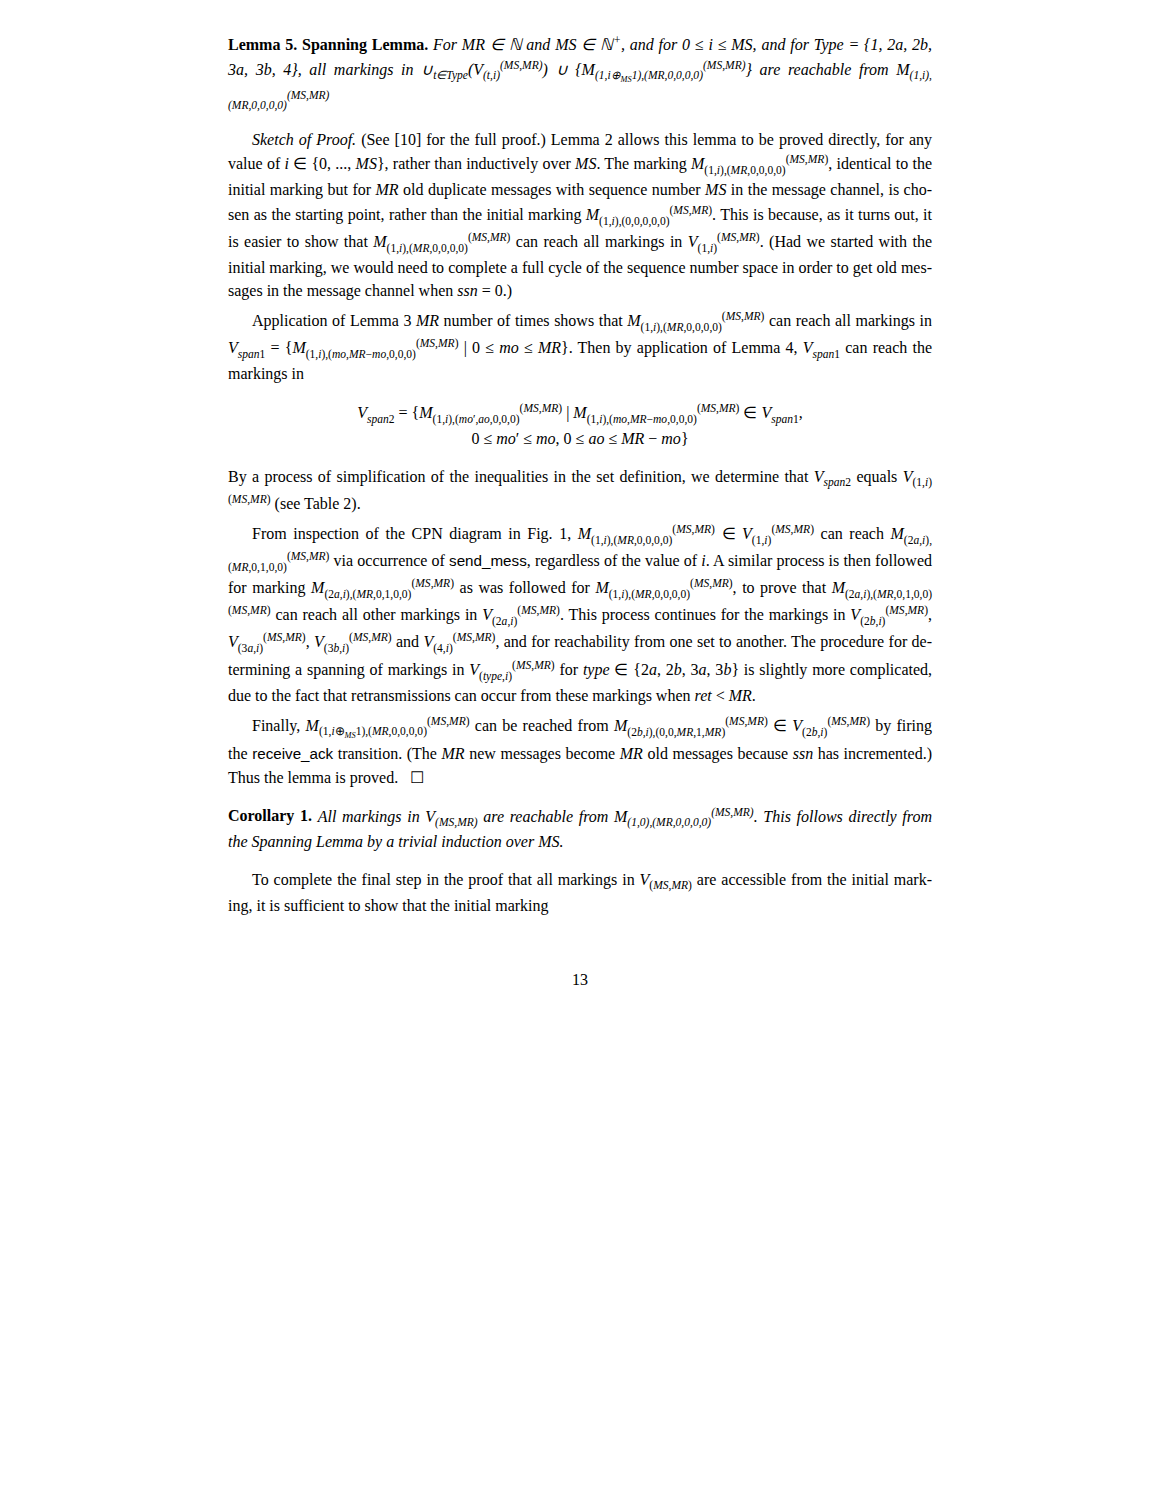Lemma 5. Spanning Lemma. For MR ∈ ℕ and MS ∈ ℕ+, and for 0 ≤ i ≤ MS, and for Type = {1, 2a, 2b, 3a, 3b, 4}, all markings in ∪t∈Type(V(t,i)(MS,MR)) ∪ {M(1,i⊕MS1),(MR,0,0,0,0)(MS,MR)} are reachable from M(1,i),(MR,0,0,0,0)(MS,MR)
Sketch of Proof. (See [10] for the full proof.) Lemma 2 allows this lemma to be proved directly, for any value of i ∈ {0, ..., MS}, rather than inductively over MS. The marking M(1,i),(MR,0,0,0,0)(MS,MR), identical to the initial marking but for MR old duplicate messages with sequence number MS in the message channel, is chosen as the starting point, rather than the initial marking M(1,i),(0,0,0,0,0)(MS,MR). This is because, as it turns out, it is easier to show that M(1,i),(MR,0,0,0,0)(MS,MR) can reach all markings in V(1,i)(MS,MR). (Had we started with the initial marking, we would need to complete a full cycle of the sequence number space in order to get old messages in the message channel when ssn = 0.)
Application of Lemma 3 MR number of times shows that M(1,i),(MR,0,0,0,0)(MS,MR) can reach all markings in Vspan1 = {M(1,i),(mo,MR−mo,0,0,0)(MS,MR) | 0 ≤ mo ≤ MR}. Then by application of Lemma 4, Vspan1 can reach the markings in
Vspan2 = {M(1,i),(mo′,ao,0,0,0)(MS,MR) | M(1,i),(mo,MR−mo,0,0,0)(MS,MR) ∈ Vspan1, 0 ≤ mo′ ≤ mo, 0 ≤ ao ≤ MR − mo}
By a process of simplification of the inequalities in the set definition, we determine that Vspan2 equals V(1,i)(MS,MR) (see Table 2).
From inspection of the CPN diagram in Fig. 1, M(1,i),(MR,0,0,0,0)(MS,MR) ∈ V(1,i)(MS,MR) can reach M(2a,i),(MR,0,1,0,0)(MS,MR) via occurrence of send_mess, regardless of the value of i. A similar process is then followed for marking M(2a,i),(MR,0,1,0,0)(MS,MR) as was followed for M(1,i),(MR,0,0,0,0)(MS,MR), to prove that M(2a,i),(MR,0,1,0,0)(MS,MR) can reach all other markings in V(2a,i)(MS,MR). This process continues for the markings in V(2b,i)(MS,MR), V(3a,i)(MS,MR), V(3b,i)(MS,MR) and V(4,i)(MS,MR), and for reachability from one set to another. The procedure for determining a spanning of markings in V(type,i)(MS,MR) for type ∈ {2a, 2b, 3a, 3b} is slightly more complicated, due to the fact that retransmissions can occur from these markings when ret < MR.
Finally, M(1,i⊕MS1),(MR,0,0,0,0)(MS,MR) can be reached from M(2b,i),(0,0,MR,1,MR)(MS,MR) ∈ V(2b,i)(MS,MR) by firing the receive_ack transition. (The MR new messages become MR old messages because ssn has incremented.) Thus the lemma is proved. ☐
Corollary 1. All markings in V(MS,MR) are reachable from M(1,0),(MR,0,0,0,0)(MS,MR). This follows directly from the Spanning Lemma by a trivial induction over MS.
To complete the final step in the proof that all markings in V(MS,MR) are accessible from the initial marking, it is sufficient to show that the initial marking
13